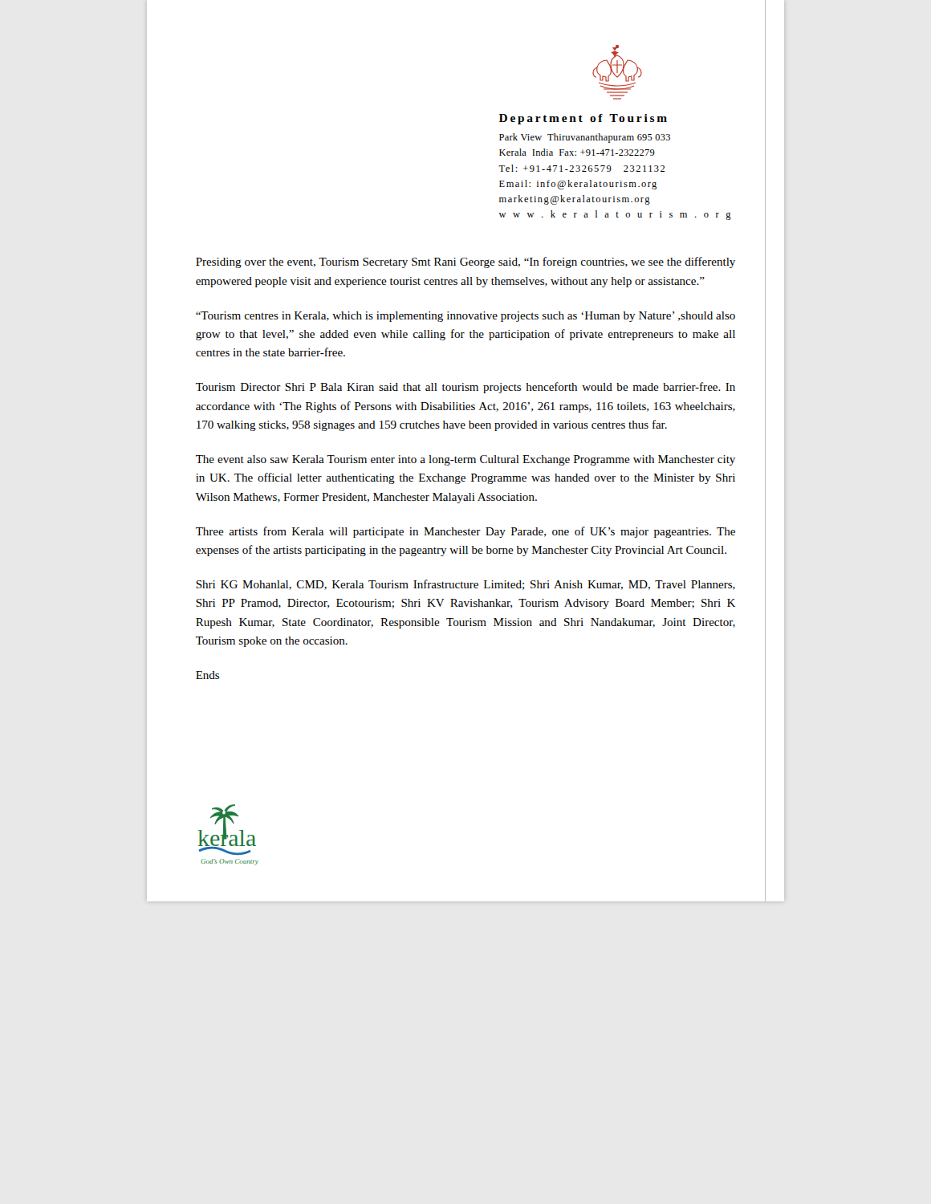Department of Tourism
Park View Thiruvananthapuram 695 033
Kerala India Fax: +91-471-2322279
Tel: +91-471-2326579 2321132
Email: info@keralatourism.org
marketing@keralatourism.org
w w w . k e r a l a t o u r i s m . o r g
Presiding over the event, Tourism Secretary Smt Rani George said, “In foreign countries, we see the differently empowered people visit and experience tourist centres all by themselves, without any help or assistance.”
“Tourism centres in Kerala, which is implementing innovative projects such as ‘Human by Nature’ ,should also grow to that level,” she added even while calling for the participation of private entrepreneurs to make all centres in the state barrier-free.
Tourism Director Shri P Bala Kiran said that all tourism projects henceforth would be made barrier-free. In accordance with ‘The Rights of Persons with Disabilities Act, 2016’, 261 ramps, 116 toilets, 163 wheelchairs, 170 walking sticks, 958 signages and 159 crutches have been provided in various centres thus far.
The event also saw Kerala Tourism enter into a long-term Cultural Exchange Programme with Manchester city in UK. The official letter authenticating the Exchange Programme was handed over to the Minister by Shri Wilson Mathews, Former President, Manchester Malayali Association.
Three artists from Kerala will participate in Manchester Day Parade, one of UK’s major pageantries. The expenses of the artists participating in the pageantry will be borne by Manchester City Provincial Art Council.
Shri KG Mohanlal, CMD, Kerala Tourism Infrastructure Limited; Shri Anish Kumar, MD, Travel Planners, Shri PP Pramod, Director, Ecotourism; Shri KV Ravishankar, Tourism Advisory Board Member; Shri K Rupesh Kumar, State Coordinator, Responsible Tourism Mission and Shri Nandakumar, Joint Director, Tourism spoke on the occasion.
Ends
kerala God’s Own Country